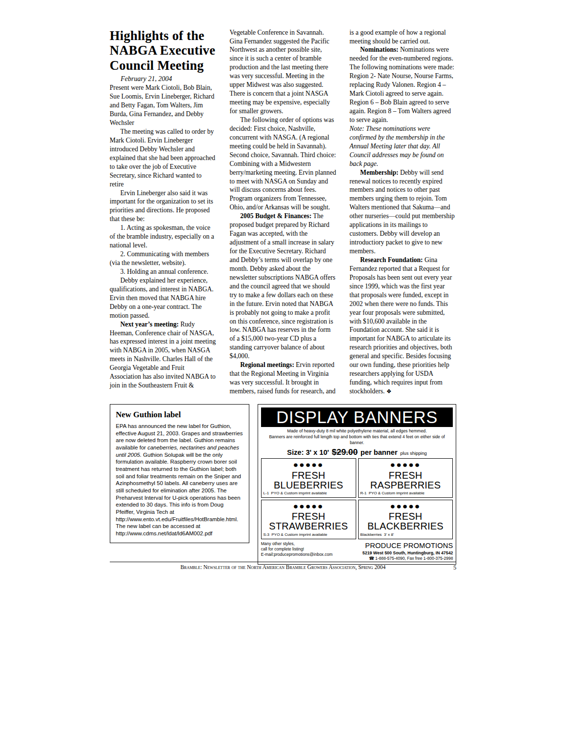Highlights of the NABGA Executive Council Meeting
February 21, 2004
Present were Mark Ciotoli, Bob Blain, Sue Loomis, Ervin Lineberger, Richard and Betty Fagan, Tom Walters, Jim Burda, Gina Fernandez, and Debby Wechsler
The meeting was called to order by Mark Ciotoli. Ervin Lineberger introduced Debby Wechsler and explained that she had been approached to take over the job of Executive Secretary, since Richard wanted to retire
Ervin Lineberger also said it was important for the organization to set its priorities and directions. He proposed that these be:
1. Acting as spokesman, the voice of the bramble industry, especially on a national level.
2. Communicating with members (via the newsletter, website).
3. Holding an annual conference.
Debby explained her experience, qualifications, and interest in NABGA. Ervin then moved that NABGA hire Debby on a one-year contract. The motion passed.
Next year’s meeting: Rudy Heeman, Conference chair of NASGA, has expressed interest in a joint meeting with NABGA in 2005, when NASGA meets in Nashville. Charles Hall of the Georgia Vegetable and Fruit Association has also invited NABGA to join in the Southeastern Fruit & Vegetable Conference in Savannah. Gina Fernandez suggested the Pacific Northwest as another possible site, since it is such a center of bramble production and the last meeting there was very successful. Meeting in the upper Midwest was also suggested. There is concern that a joint NASGA meeting may be expensive, especially for smaller growers.
The following order of options was decided: First choice, Nashville, concurrent with NASGA. (A regional meeting could be held in Savannah). Second choice, Savannah. Third choice: Combining with a Midwestern berry/marketing meeting. Ervin planned to meet with NASGA on Sunday and will discuss concerns about fees. Program organizers from Tennessee, Ohio, and/or Arkansas will be sought.
2005 Budget & Finances: The proposed budget prepared by Richard Fagan was accepted, with the adjustment of a small increase in salary for the Executive Secretary. Richard and Debby’s terms will overlap by one month. Debby asked about the newsletter subscriptions NABGA offers and the council agreed that we should try to make a few dollars each on these in the future. Ervin noted that NABGA is probably not going to make a profit on this conference, since registration is low. NABGA has reserves in the form of a $15,000 two-year CD plus a standing carryover balance of about $4,000.
Regional meetings: Ervin reported that the Regional Meeting in Virginia was very successful. It brought in members, raised funds for research, and is a good example of how a regional meeting should be carried out.
Nominations: Nominations were needed for the even-numbered regions. The following nominations were made: Region 2- Nate Nourse, Nourse Farms, replacing Rudy Valonen. Region 4 – Mark Ciotoli agreed to serve again. Region 6 – Bob Blain agreed to serve again. Region 8 – Tom Walters agreed to serve again.
Note: These nominations were confirmed by the membership in the Annual Meeting later that day. All Council addresses may be found on back page.
Membership: Debby will send renewal notices to recently expired members and notices to other past members urging them to rejoin. Tom Walters mentioned that Sakuma—and other nurseries—could put membership applications in its mailings to customers. Debby will develop an introductiory packet to give to new members.
Research Foundation: Gina Fernandez reported that a Request for Proposals has been sent out every year since 1999, which was the first year that proposals were funded, except in 2002 when there were no funds. This year four proposals were submitted, with $10,600 available in the Foundation account. She said it is important for NABGA to articulate its research priorities and objectives, both general and specific. Besides focusing our own funding, these priorities help researchers applying for USDA funding, which requires input from stockholders. ❖
New Guthion label
EPA has announced the new label for Guthion, effective August 21, 2003. Grapes and strawberries are now deleted from the label. Guthion remains available for caneberries, nectarines and peaches until 2005. Guthion Solupak will be the only formulation available. Raspberry crown borer soil treatment has returned to the Guthion label; both soil and foliar treatments remain on the Sniper and Azinphosmethyl 50 labels. All caneberry uses are still scheduled for elimination after 2005. The Preharvest Interval for U-pick operations has been extended to 30 days. This info is from Doug Pfeiffer, Virginia Tech at http://www.ento.vt.edu/Fruitfiles/HotBramble.html. The new label can be accessed at http://www.cdms.net/ldat/ld6AM002.pdf
DISPLAY BANNERS
Made of heavy-duty 8 mil white polyethylene material, all edges hemmed.
Banners are reinforced full length top and bottom with ties that extend 4 feet on either side of banner.
Size: 3' x 10' $29.00 per banner plus shipping
●●●●●
FRESH
BLUEBERRIES
L-1 PYO & Custom imprint available
●●●●●
FRESH
RASPBERRIES
R-1 PYO & Custom imprint available
●●●●●
FRESH
STRAWBERRIES
S-3 PYO & Custom imprint available
●●●●●
FRESH
BLACKBERRIES
Blackberries 3' x 8'
Many other styles,
call for complete listing!
E-mail:producepromotions@inbox.com
PRODUCE PROMOTIONS
5219 West 500 South, Huntingburg, IN 47542
☎ 1-888-575-4090, Fax free 1-800-375-2998
Bramble: Newsletter of the North American Bramble Growers Association, Spring 2004
5